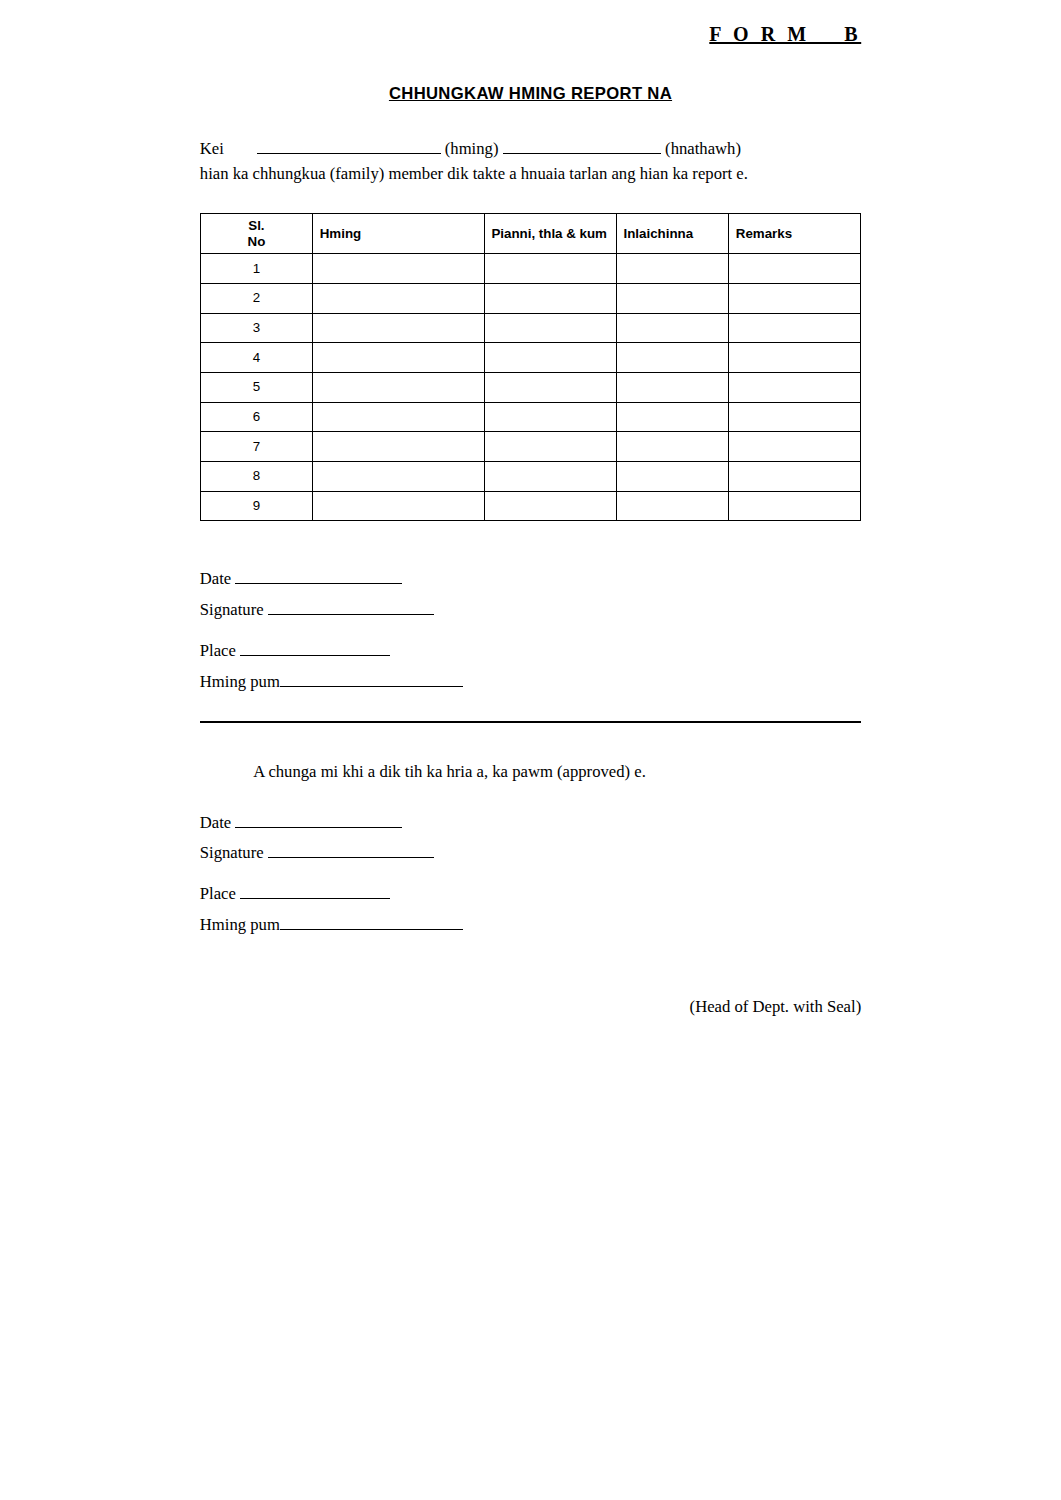F O R M B
CHHUNGKAW HMING REPORT NA
Kei (hming) (hnathawh)
hian ka chhungkua (family) member dik takte a hnuaia tarlan ang hian ka report e.
| Sl. No | Hming | Pianni, thla & kum | Inlaichinna | Remarks |
| --- | --- | --- | --- | --- |
| 1 | | | | |
| 2 | | | | |
| 3 | | | | |
| 4 | | | | |
| 5 | | | | |
| 6 | | | | |
| 7 | | | | |
| 8 | | | | |
| 9 | | | | |
Date
Signature
Place
Hming pum
A chunga mi khi a dik tih ka hria a, ka pawm (approved) e.
Date
Signature
Place
Hming pum
(Head of Dept. with Seal)